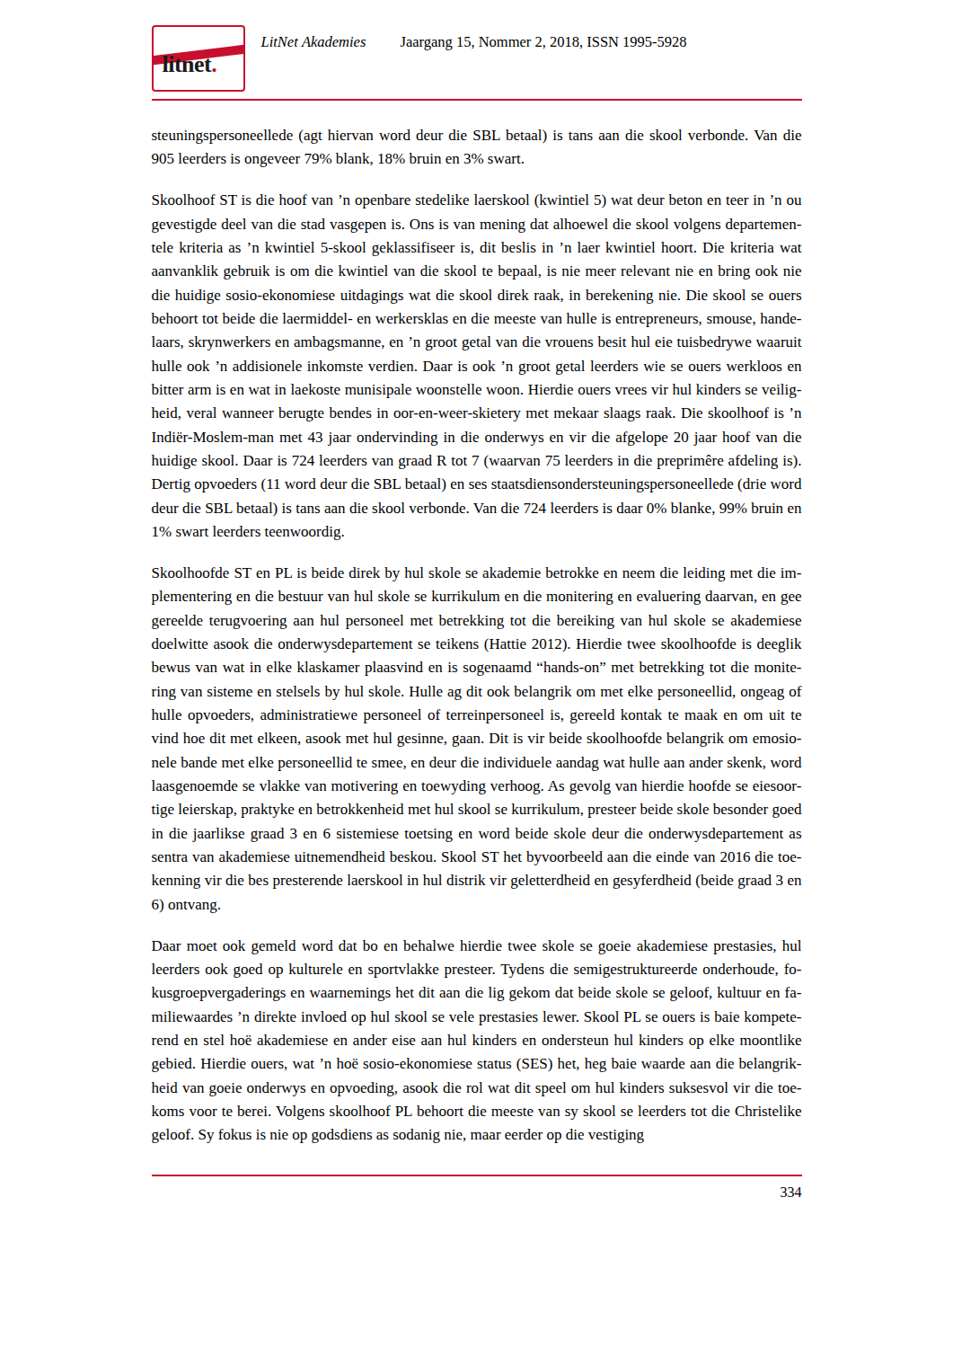litnet.
LitNet Akademies Jaargang 15, Nommer 2, 2018, ISSN 1995-5928
steuningspersoneellede (agt hiervan word deur die SBL betaal) is tans aan die skool verbonde. Van die 905 leerders is ongeveer 79% blank, 18% bruin en 3% swart.
Skoolhoof ST is die hoof van ’n openbare stedelike laerskool (kwintiel 5) wat deur beton en teer in ’n ou gevestigde deel van die stad vasgepen is. Ons is van mening dat alhoewel die skool volgens departementele kriteria as ’n kwintiel 5-skool geklassifiseer is, dit beslis in ’n laer kwintiel hoort. Die kriteria wat aanvanklik gebruik is om die kwintiel van die skool te bepaal, is nie meer relevant nie en bring ook nie die huidige sosio-ekonomiese uitdagings wat die skool direk raak, in berekening nie. Die skool se ouers behoort tot beide die laermiddel- en werkersklas en die meeste van hulle is entrepreneurs, smouse, handelaars, skrynwerkers en ambagsmanne, en ’n groot getal van die vrouens besit hul eie tuisbedrywe waaruit hulle ook ’n addisionele inkomste verdien. Daar is ook ’n groot getal leerders wie se ouers werkloos en bitter arm is en wat in laekoste munisipale woonstelle woon. Hierdie ouers vrees vir hul kinders se veiligheid, veral wanneer berugte bendes in oor-en-weer-skietery met mekaar slaags raak. Die skoolhoof is ’n Indiër-Moslem-man met 43 jaar ondervinding in die onderwys en vir die afgelope 20 jaar hoof van die huidige skool. Daar is 724 leerders van graad R tot 7 (waarvan 75 leerders in die preprimêre afdeling is). Dertig opvoeders (11 word deur die SBL betaal) en ses staatsdiensondersteuningspersoneellede (drie word deur die SBL betaal) is tans aan die skool verbonde. Van die 724 leerders is daar 0% blanke, 99% bruin en 1% swart leerders teenwoordig.
Skoolhoofde ST en PL is beide direk by hul skole se akademie betrokke en neem die leiding met die implementering en die bestuur van hul skole se kurrikulum en die monitering en evaluering daarvan, en gee gereelde terugvoering aan hul personeel met betrekking tot die bereiking van hul skole se akademiese doelwitte asook die onderwysdepartement se teikens (Hattie 2012). Hierdie twee skoolhoofde is deeglik bewus van wat in elke klaskamer plaasvind en is sogenaamd “hands-on” met betrekking tot die monitering van sisteme en stelsels by hul skole. Hulle ag dit ook belangrik om met elke personeellid, ongeag of hulle opvoeders, administratiewe personeel of terreinpersoneel is, gereeld kontak te maak en om uit te vind hoe dit met elkeen, asook met hul gesinne, gaan. Dit is vir beide skoolhoofde belangrik om emosionele bande met elke personeellid te smee, en deur die individuele aandag wat hulle aan ander skenk, word laasgenoemde se vlakke van motivering en toewyding verhoog. As gevolg van hierdie hoofde se eiesoortige leierskap, praktyke en betrokkenheid met hul skool se kurrikulum, presteer beide skole besonder goed in die jaarlikse graad 3 en 6 sistemiese toetsing en word beide skole deur die onderwysdepartement as sentra van akademiese uitnemendheid beskou. Skool ST het byvoorbeeld aan die einde van 2016 die toekenning vir die bes presterende laerskool in hul distrik vir geletterdheid en gesyferdheid (beide graad 3 en 6) ontvang.
Daar moet ook gemeld word dat bo en behalwe hierdie twee skole se goeie akademiese prestasies, hul leerders ook goed op kulturele en sportvlakke presteer. Tydens die semigestruktureerde onderhoude, fokusgroepvergaderings en waarnemings het dit aan die lig gekom dat beide skole se geloof, kultuur en familiewaardes ’n direkte invloed op hul skool se vele prestasies lewer. Skool PL se ouers is baie kompeterend en stel hoë akademiese en ander eise aan hul kinders en ondersteun hul kinders op elke moontlike gebied. Hierdie ouers, wat ’n hoë sosio-ekonomiese status (SES) het, heg baie waarde aan die belangrikheid van goeie onderwys en opvoeding, asook die rol wat dit speel om hul kinders suksesvol vir die toekoms voor te berei. Volgens skoolhoof PL behoort die meeste van sy skool se leerders tot die Christelike geloof. Sy fokus is nie op godsdiens as sodanig nie, maar eerder op die vestiging
334